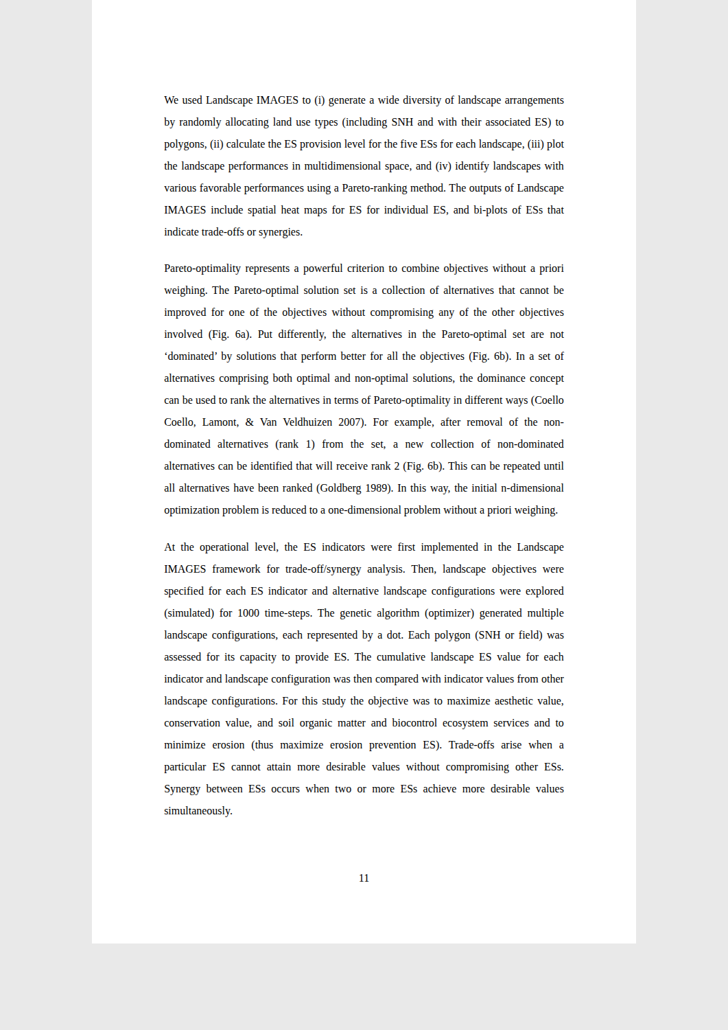We used Landscape IMAGES to (i) generate a wide diversity of landscape arrangements by randomly allocating land use types (including SNH and with their associated ES) to polygons, (ii) calculate the ES provision level for the five ESs for each landscape, (iii) plot the landscape performances in multidimensional space, and (iv) identify landscapes with various favorable performances using a Pareto-ranking method. The outputs of Landscape IMAGES include spatial heat maps for ES for individual ES, and bi-plots of ESs that indicate trade-offs or synergies.
Pareto-optimality represents a powerful criterion to combine objectives without a priori weighing. The Pareto-optimal solution set is a collection of alternatives that cannot be improved for one of the objectives without compromising any of the other objectives involved (Fig. 6a). Put differently, the alternatives in the Pareto-optimal set are not ‘dominated’ by solutions that perform better for all the objectives (Fig. 6b). In a set of alternatives comprising both optimal and non-optimal solutions, the dominance concept can be used to rank the alternatives in terms of Pareto-optimality in different ways (Coello Coello, Lamont, & Van Veldhuizen 2007). For example, after removal of the non-dominated alternatives (rank 1) from the set, a new collection of non-dominated alternatives can be identified that will receive rank 2 (Fig. 6b). This can be repeated until all alternatives have been ranked (Goldberg 1989). In this way, the initial n-dimensional optimization problem is reduced to a one-dimensional problem without a priori weighing.
At the operational level, the ES indicators were first implemented in the Landscape IMAGES framework for trade-off/synergy analysis. Then, landscape objectives were specified for each ES indicator and alternative landscape configurations were explored (simulated) for 1000 time-steps. The genetic algorithm (optimizer) generated multiple landscape configurations, each represented by a dot. Each polygon (SNH or field) was assessed for its capacity to provide ES. The cumulative landscape ES value for each indicator and landscape configuration was then compared with indicator values from other landscape configurations. For this study the objective was to maximize aesthetic value, conservation value, and soil organic matter and biocontrol ecosystem services and to minimize erosion (thus maximize erosion prevention ES). Trade-offs arise when a particular ES cannot attain more desirable values without compromising other ESs. Synergy between ESs occurs when two or more ESs achieve more desirable values simultaneously.
11